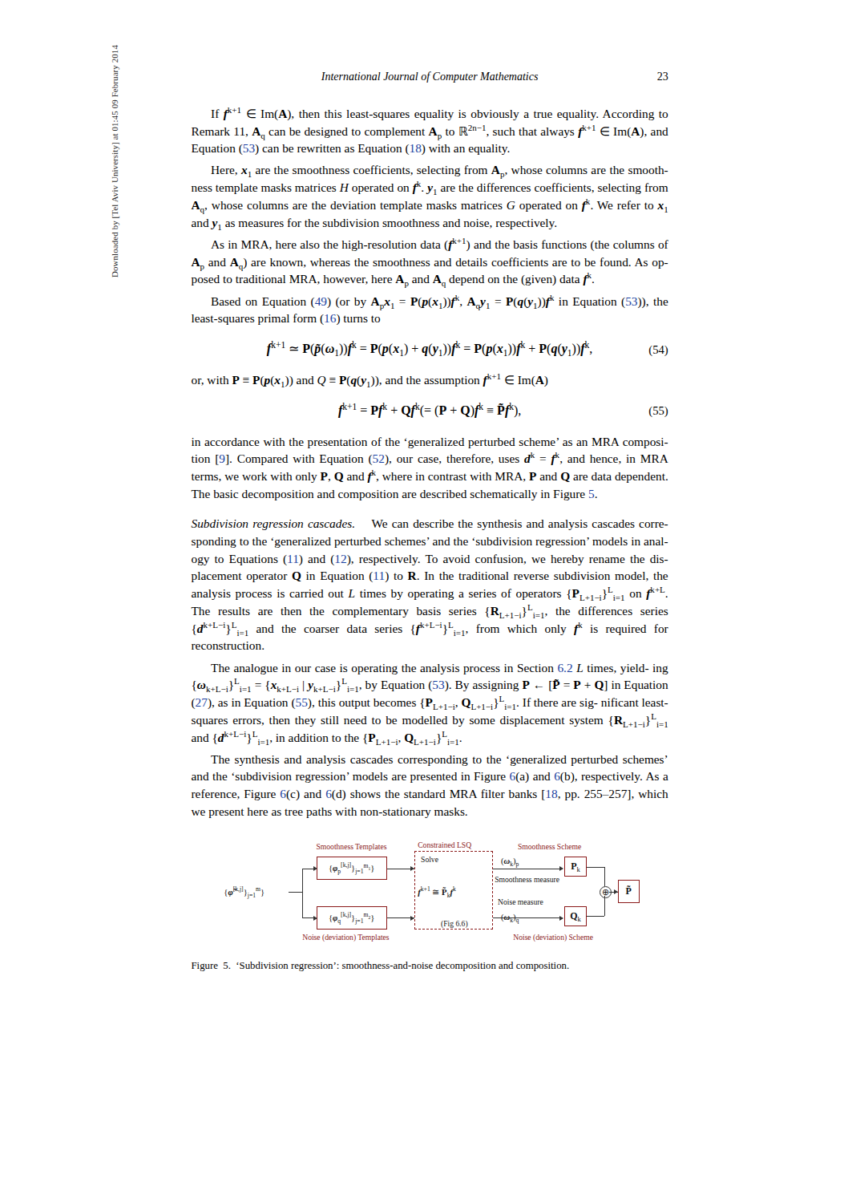Downloaded by [Tel Aviv University] at 01:45 09 February 2014
International Journal of Computer Mathematics 23
If fk+1 ∈ Im(A), then this least-squares equality is obviously a true equality. According to Remark 11, Aq can be designed to complement Ap to ℝ2n−1, such that always fk+1 ∈ Im(A), and Equation (53) can be rewritten as Equation (18) with an equality.
Here, x1 are the smoothness coefficients, selecting from Ap, whose columns are the smoothness template masks matrices H operated on fk. y1 are the differences coefficients, selecting from Aq, whose columns are the deviation template masks matrices G operated on fk. We refer to x1 and y1 as measures for the subdivision smoothness and noise, respectively.
As in MRA, here also the high-resolution data (fk+1) and the basis functions (the columns of Ap and Aq) are known, whereas the smoothness and details coefficients are to be found. As opposed to traditional MRA, however, here Ap and Aq depend on the (given) data fk.
Based on Equation (49) (or by Apx1 = P(p(x1))fk, Aqy1 = P(q(y1))fk in Equation (53)), the least-squares primal form (16) turns to
fk+1 ≃ P(p̃(ω1))fk = P(p(x1) + q(y1))fk = P(p(x1))fk + P(q(y1))fk, (54)
or, with P ≡ P(p(x1)) and Q ≡ P(q(y1)), and the assumption fk+1 ∈ Im(A)
fk+1 = Pfk + Qfk(= (P + Q)fk ≡ P̃fk), (55)
in accordance with the presentation of the ‘generalized perturbed scheme’ as an MRA composition [9]. Compared with Equation (52), our case, therefore, uses dk = fk, and hence, in MRA terms, we work with only P, Q and fk, where in contrast with MRA, P and Q are data dependent. The basic decomposition and composition are described schematically in Figure 5.
Subdivision regression cascades. We can describe the synthesis and analysis cascades corre- sponding to the ‘generalized perturbed schemes’ and the ‘subdivision regression’ models in analogy to Equations (11) and (12), respectively. To avoid confusion, we hereby rename the displacement operator Q in Equation (11) to R. In the traditional reverse subdivision model, the analysis process is carried out L times by operating a series of operators {PL+1−i}Li=1 on fk+L. The results are then the complementary basis series {RL+1−i}Li=1, the differences series {dk+L−i}Li=1 and the coarser data series {fk+L−i}Li=1, from which only fk is required for reconstruction.
The analogue in our case is operating the analysis process in Section 6.2 L times, yield- ing {ωk+L−i}Li=1 = {xk+L−i | yk+L−i}Li=1, by Equation (53). By assigning P ← [P̃ = P + Q] in Equation (27), as in Equation (55), this output becomes {PL+1−i, QL+1−i}Li=1. If there are sig- nificant least-squares errors, then they still need to be modelled by some displacement system {RL+1−i}Li=1 and {dk+L−i}Li=1, in addition to the {PL+1−i, QL+1−i}Li=1.
The synthesis and analysis cascades corresponding to the ‘generalized perturbed schemes’ and the ‘subdivision regression’ models are presented in Figure 6(a) and 6(b), respectively. As a reference, Figure 6(c) and 6(d) shows the standard MRA filter banks [18, pp. 255–257], which we present here as tree paths with non-stationary masks.
Smoothness Templates
Constrained LSQ
Smoothness Scheme
Template Masks
{φ̃[k,j]}j=1m}
{φp[k,j]}j=1m1}
{φq[k,j]}j=1m2}
Solve
fk+1 ≅ P̃kfk
(Fig 6.6)
(ωk)p
(ωk)q
Smoothness measure
Noise measure
Pk
Qk
⊕
P̃
Noise (deviation) Templates
Noise (deviation) Scheme
Figure 5. ‘Subdivision regression’: smoothness-and-noise decomposition and composition.